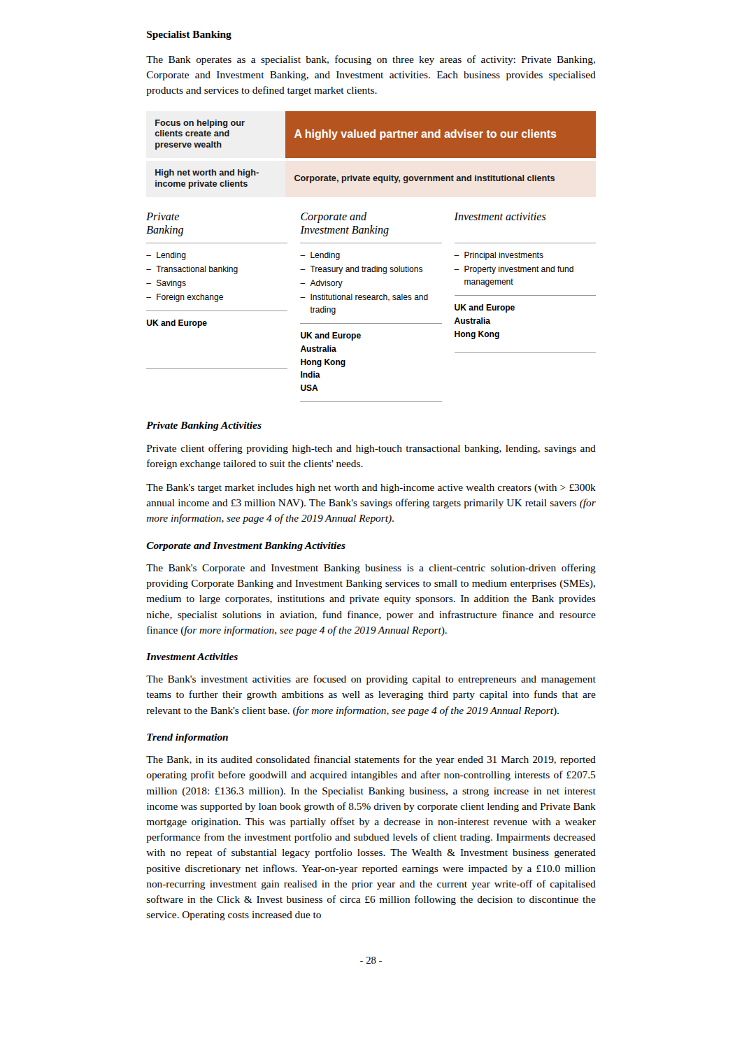Specialist Banking
The Bank operates as a specialist bank, focusing on three key areas of activity: Private Banking, Corporate and Investment Banking, and Investment activities. Each business provides specialised products and services to defined target market clients.
Focus on helping our
clients create and
preserve wealth
A highly valued partner and adviser to our clients
High net worth and high-
income private clients
Corporate, private equity, government and institutional clients
Private
Banking
Lending
Transactional banking
Savings
Foreign exchange
UK and Europe
Corporate and
Investment Banking
Lending
Treasury and trading solutions
Advisory
Institutional research, sales and trading
UK and Europe
Australia
Hong Kong
India
USA
Investment activities
Principal investments
Property investment and fund management
UK and Europe
Australia
Hong Kong
Private Banking Activities
Private client offering providing high-tech and high-touch transactional banking, lending, savings and foreign exchange tailored to suit the clients' needs.
The Bank's target market includes high net worth and high-income active wealth creators (with > £300k annual income and £3 million NAV). The Bank's savings offering targets primarily UK retail savers (for more information, see page 4 of the 2019 Annual Report).
Corporate and Investment Banking Activities
The Bank's Corporate and Investment Banking business is a client-centric solution-driven offering providing Corporate Banking and Investment Banking services to small to medium enterprises (SMEs), medium to large corporates, institutions and private equity sponsors. In addition the Bank provides niche, specialist solutions in aviation, fund finance, power and infrastructure finance and resource finance (for more information, see page 4 of the 2019 Annual Report).
Investment Activities
The Bank's investment activities are focused on providing capital to entrepreneurs and management teams to further their growth ambitions as well as leveraging third party capital into funds that are relevant to the Bank's client base. (for more information, see page 4 of the 2019 Annual Report).
Trend information
The Bank, in its audited consolidated financial statements for the year ended 31 March 2019, reported operating profit before goodwill and acquired intangibles and after non-controlling interests of £207.5 million (2018: £136.3 million). In the Specialist Banking business, a strong increase in net interest income was supported by loan book growth of 8.5% driven by corporate client lending and Private Bank mortgage origination. This was partially offset by a decrease in non-interest revenue with a weaker performance from the investment portfolio and subdued levels of client trading. Impairments decreased with no repeat of substantial legacy portfolio losses. The Wealth & Investment business generated positive discretionary net inflows. Year-on-year reported earnings were impacted by a £10.0 million non-recurring investment gain realised in the prior year and the current year write-off of capitalised software in the Click & Invest business of circa £6 million following the decision to discontinue the service. Operating costs increased due to
- 28 -